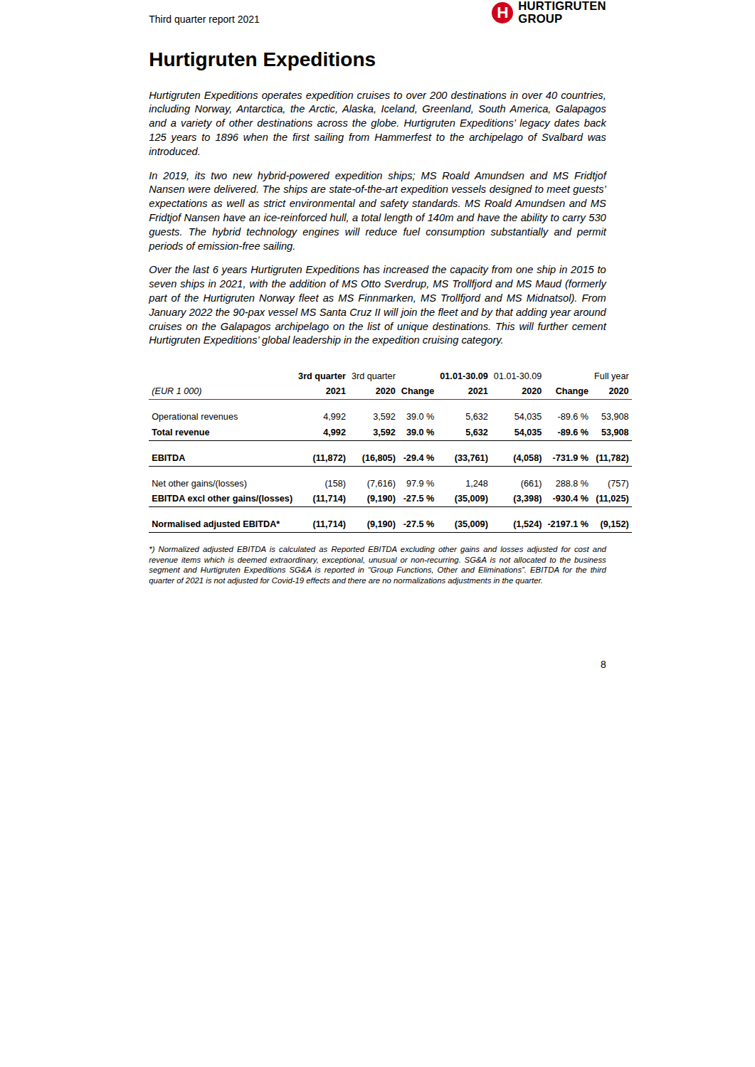Third quarter report 2021
H
HURTIGRUTEN GROUP
Hurtigruten Expeditions
Hurtigruten Expeditions operates expedition cruises to over 200 destinations in over 40 countries, including Norway, Antarctica, the Arctic, Alaska, Iceland, Greenland, South America, Galapagos and a variety of other destinations across the globe. Hurtigruten Expeditions’ legacy dates back 125 years to 1896 when the first sailing from Hammerfest to the archipelago of Svalbard was introduced.
In 2019, its two new hybrid-powered expedition ships; MS Roald Amundsen and MS Fridtjof Nansen were delivered. The ships are state-of-the-art expedition vessels designed to meet guests’ expectations as well as strict environmental and safety standards. MS Roald Amundsen and MS Fridtjof Nansen have an ice-reinforced hull, a total length of 140m and have the ability to carry 530 guests. The hybrid technology engines will reduce fuel consumption substantially and permit periods of emission-free sailing.
Over the last 6 years Hurtigruten Expeditions has increased the capacity from one ship in 2015 to seven ships in 2021, with the addition of MS Otto Sverdrup, MS Trollfjord and MS Maud (formerly part of the Hurtigruten Norway fleet as MS Finnmarken, MS Trollfjord and MS Midnatsol). From January 2022 the 90-pax vessel MS Santa Cruz II will join the fleet and by that adding year around cruises on the Galapagos archipelago on the list of unique destinations. This will further cement Hurtigruten Expeditions’ global leadership in the expedition cruising category.
| | 3rd quarter | 3rd quarter | | 01.01-30.09 | 01.01-30.09 | | Full year |
| --- | --- | --- | --- | --- | --- | --- | --- |
| (EUR 1 000) | 2021 | 2020 | Change | 2021 | 2020 | Change | 2020 |
| Operational revenues | 4,992 | 3,592 | 39.0 % | 5,632 | 54,035 | -89.6 % | 53,908 |
| Total revenue | 4,992 | 3,592 | 39.0 % | 5,632 | 54,035 | -89.6 % | 53,908 |
| EBITDA | (11,872) | (16,805) | -29.4 % | (33,761) | (4,058) | -731.9 % | (11,782) |
| Net other gains/(losses) | (158) | (7,616) | 97.9 % | 1,248 | (661) | 288.8 % | (757) |
| EBITDA excl other gains/(losses) | (11,714) | (9,190) | -27.5 % | (35,009) | (3,398) | -930.4 % | (11,025) |
| Normalised adjusted EBITDA* | (11,714) | (9,190) | -27.5 % | (35,009) | (1,524) | -2197.1 % | (9,152) |
*) Normalized adjusted EBITDA is calculated as Reported EBITDA excluding other gains and losses adjusted for cost and revenue items which is deemed extraordinary, exceptional, unusual or non-recurring. SG&A is not allocated to the business segment and Hurtigruten Expeditions SG&A is reported in “Group Functions, Other and Eliminations”. EBITDA for the third quarter of 2021 is not adjusted for Covid-19 effects and there are no normalizations adjustments in the quarter.
8